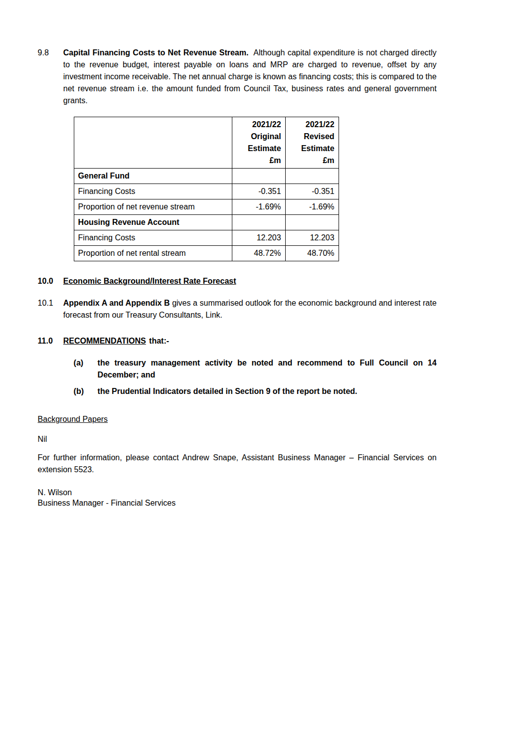9.8
Capital Financing Costs to Net Revenue Stream. Although capital expenditure is not charged directly to the revenue budget, interest payable on loans and MRP are charged to revenue, offset by any investment income receivable. The net annual charge is known as financing costs; this is compared to the net revenue stream i.e. the amount funded from Council Tax, business rates and general government grants.
| | 2021/22 Original Estimate £m | 2021/22 Revised Estimate £m |
| --- | --- | --- |
| General Fund | | |
| Financing Costs | -0.351 | -0.351 |
| Proportion of net revenue stream | -1.69% | -1.69% |
| Housing Revenue Account | | |
| Financing Costs | 12.203 | 12.203 |
| Proportion of net rental stream | 48.72% | 48.70% |
10.0
Economic Background/Interest Rate Forecast
10.1
Appendix A and Appendix B gives a summarised outlook for the economic background and interest rate forecast from our Treasury Consultants, Link.
11.0
RECOMMENDATIONS
that:-
(a)
the treasury management activity be noted and recommend to Full Council on 14 December; and
(b)
the Prudential Indicators detailed in Section 9 of the report be noted.
Background Papers
Nil
For further information, please contact Andrew Snape, Assistant Business Manager – Financial Services on extension 5523.
N. Wilson
Business Manager - Financial Services